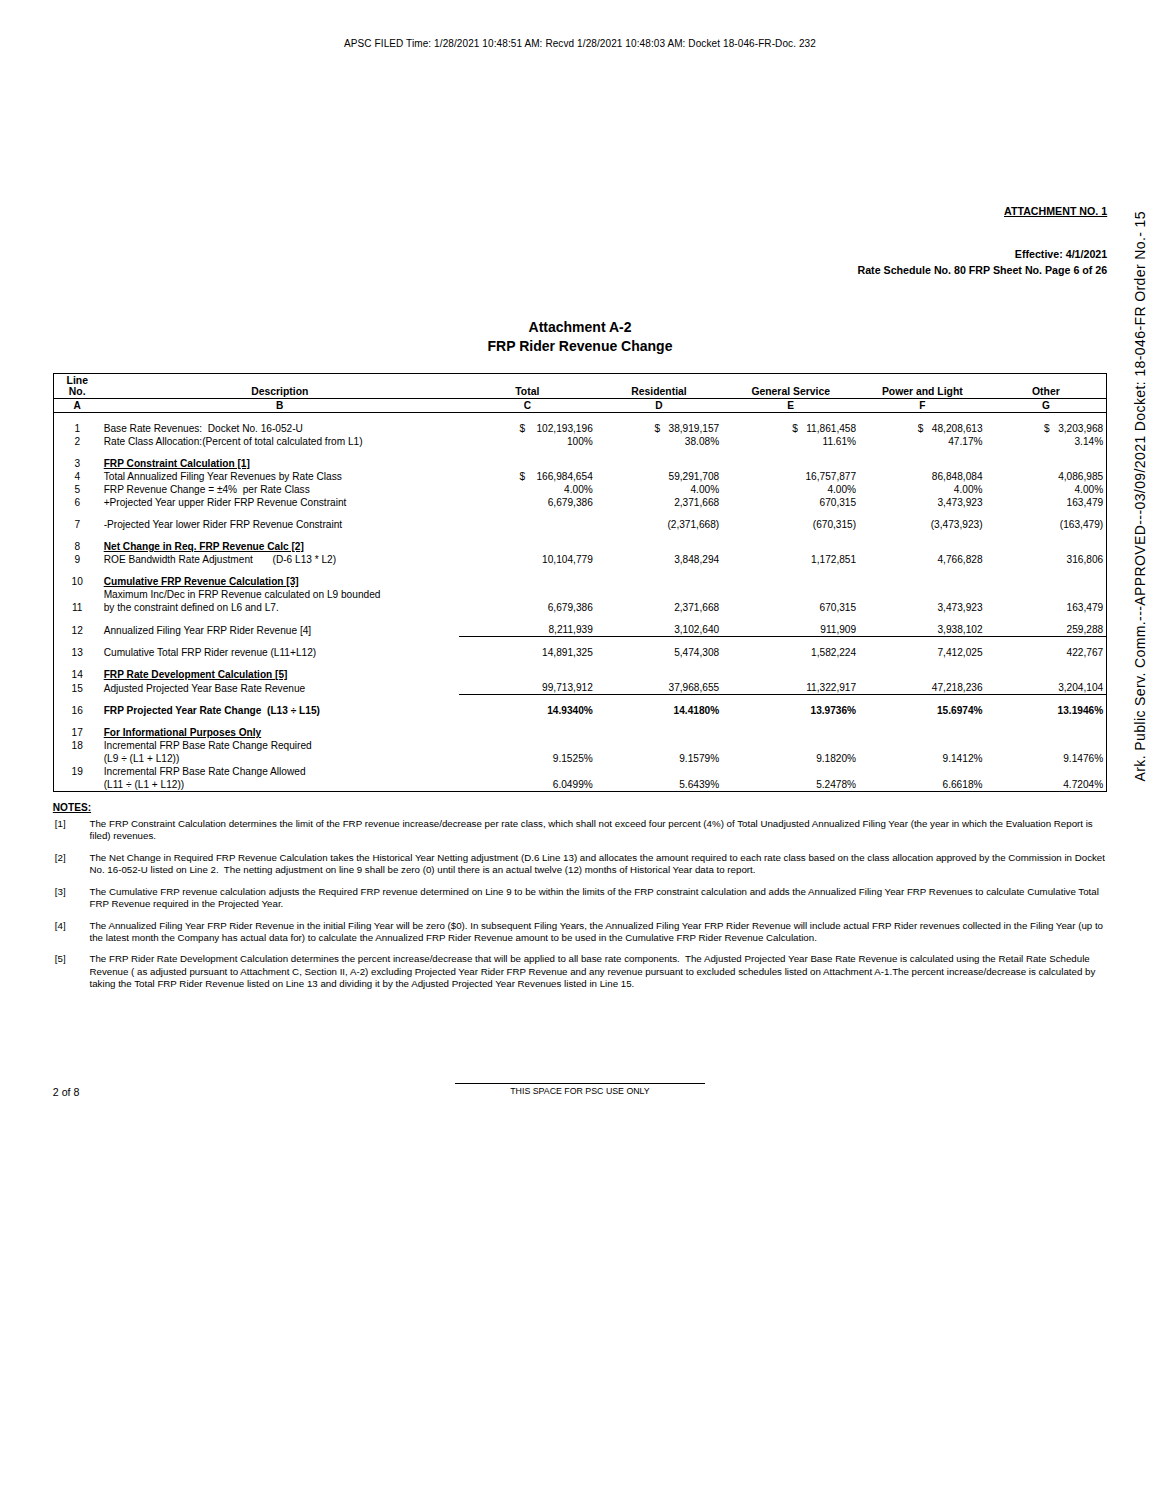APSC FILED Time: 1/28/2021 10:48:51 AM: Recvd 1/28/2021 10:48:03 AM: Docket 18-046-FR-Doc. 232
Ark. Public Serv. Comm.---APPROVED---03/09/2021 Docket: 18-046-FR Order No.- 15
ATTACHMENT NO. 1
Effective: 4/1/2021
Rate Schedule No. 80 FRP Sheet No. Page 6 of 26
Attachment A-2
FRP Rider Revenue Change
| Line No. | Description | Total | Residential | General Service | Power and Light | Other |
| --- | --- | --- | --- | --- | --- | --- |
| A | B | C | D | E | F | G |
| 1 | Base Rate Revenues: Docket No. 16-052-U | $ 102,193,196 | $ 38,919,157 | $ 11,861,458 | $ 48,208,613 | $ 3,203,968 |
| 2 | Rate Class Allocation:(Percent of total calculated from L1) | 100% | 38.08% | 11.61% | 47.17% | 3.14% |
| 3 | FRP Constraint Calculation [1] | | | | | |
| 4 | Total Annualized Filing Year Revenues by Rate Class | $ 166,984,654 | 59,291,708 | 16,757,877 | 86,848,084 | 4,086,985 |
| 5 | FRP Revenue Change = ±4% per Rate Class | 4.00% | 4.00% | 4.00% | 4.00% | 4.00% |
| 6 | +Projected Year upper Rider FRP Revenue Constraint | 6,679,386 | 2,371,668 | 670,315 | 3,473,923 | 163,479 |
| 7 | -Projected Year lower Rider FRP Revenue Constraint | | (2,371,668) | (670,315) | (3,473,923) | (163,479) |
| 8 | Net Change in Req. FRP Revenue Calc [2] | | | | | |
| 9 | ROE Bandwidth Rate Adjustment (D-6 L13 * L2) | 10,104,779 | 3,848,294 | 1,172,851 | 4,766,828 | 316,806 |
| 10 | Cumulative FRP Revenue Calculation [3] | | | | | |
| | Maximum Inc/Dec in FRP Revenue calculated on L9 bounded | | | | | |
| 11 | by the constraint defined on L6 and L7. | 6,679,386 | 2,371,668 | 670,315 | 3,473,923 | 163,479 |
| 12 | Annualized Filing Year FRP Rider Revenue [4] | 8,211,939 | 3,102,640 | 911,909 | 3,938,102 | 259,288 |
| 13 | Cumulative Total FRP Rider revenue (L11+L12) | 14,891,325 | 5,474,308 | 1,582,224 | 7,412,025 | 422,767 |
| 14 | FRP Rate Development Calculation [5] | | | | | |
| 15 | Adjusted Projected Year Base Rate Revenue | 99,713,912 | 37,968,655 | 11,322,917 | 47,218,236 | 3,204,104 |
| 16 | FRP Projected Year Rate Change (L13 ÷ L15) | 14.9340% | 14.4180% | 13.9736% | 15.6974% | 13.1946% |
| 17 | For Informational Purposes Only | | | | | |
| 18 | Incremental FRP Base Rate Change Required | | | | | |
| | (L9 ÷ (L1 + L12)) | 9.1525% | 9.1579% | 9.1820% | 9.1412% | 9.1476% |
| 19 | Incremental FRP Base Rate Change Allowed | | | | | |
| | (L11 ÷ (L1 + L12)) | 6.0499% | 5.6439% | 5.2478% | 6.6618% | 4.7204% |
NOTES:
| [1] | The FRP Constraint Calculation determines the limit of the FRP revenue increase/decrease per rate class, which shall not exceed four percent (4%) of Total Unadjusted Annualized Filing Year (the year in which the Evaluation Report is filed) revenues. |
| [2] | The Net Change in Required FRP Revenue Calculation takes the Historical Year Netting adjustment (D.6 Line 13) and allocates the amount required to each rate class based on the class allocation approved by the Commission in Docket No. 16-052-U listed on Line 2. The netting adjustment on line 9 shall be zero (0) until there is an actual twelve (12) months of Historical Year data to report. |
| [3] | The Cumulative FRP revenue calculation adjusts the Required FRP revenue determined on Line 9 to be within the limits of the FRP constraint calculation and adds the Annualized Filing Year FRP Revenues to calculate Cumulative Total FRP Revenue required in the Projected Year. |
| [4] | The Annualized Filing Year FRP Rider Revenue in the initial Filing Year will be zero ($0). In subsequent Filing Years, the Annualized Filing Year FRP Rider Revenue will include actual FRP Rider revenues collected in the Filing Year (up to the latest month the Company has actual data for) to calculate the Annualized FRP Rider Revenue amount to be used in the Cumulative FRP Rider Revenue Calculation. |
| [5] | The FRP Rider Rate Development Calculation determines the percent increase/decrease that will be applied to all base rate components. The Adjusted Projected Year Base Rate Revenue is calculated using the Retail Rate Schedule Revenue ( as adjusted pursuant to Attachment C, Section II, A-2) excluding Projected Year Rider FRP Revenue and any revenue pursuant to excluded schedules listed on Attachment A-1.The percent increase/decrease is calculated by taking the Total FRP Rider Revenue listed on Line 13 and dividing it by the Adjusted Projected Year Revenues listed in Line 15. |
2 of 8
THIS SPACE FOR PSC USE ONLY